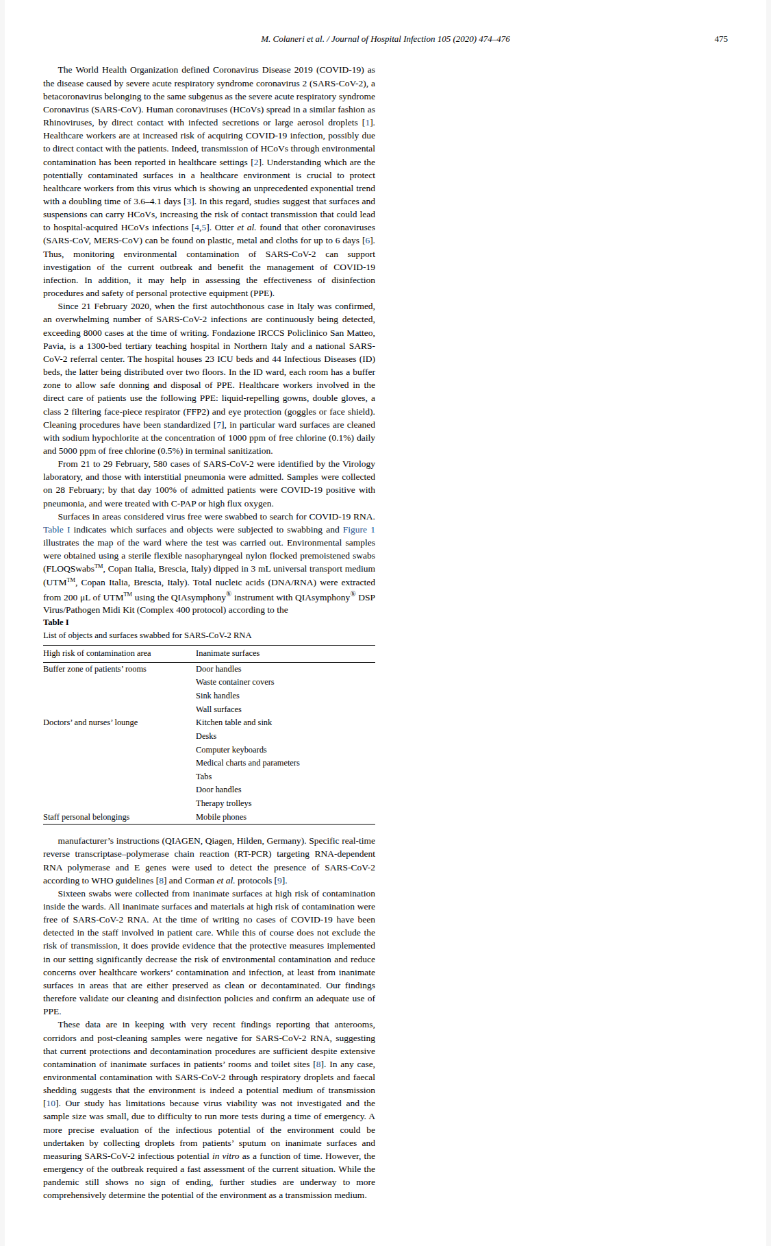M. Colaneri et al. / Journal of Hospital Infection 105 (2020) 474–476 475
The World Health Organization defined Coronavirus Disease 2019 (COVID-19) as the disease caused by severe acute respiratory syndrome coronavirus 2 (SARS-CoV-2), a betacoronavirus belonging to the same subgenus as the severe acute respiratory syndrome Coronavirus (SARS-CoV). Human coronaviruses (HCoVs) spread in a similar fashion as Rhinoviruses, by direct contact with infected secretions or large aerosol droplets [1]. Healthcare workers are at increased risk of acquiring COVID-19 infection, possibly due to direct contact with the patients. Indeed, transmission of HCoVs through environmental contamination has been reported in healthcare settings [2]. Understanding which are the potentially contaminated surfaces in a healthcare environment is crucial to protect healthcare workers from this virus which is showing an unprecedented exponential trend with a doubling time of 3.6–4.1 days [3]. In this regard, studies suggest that surfaces and suspensions can carry HCoVs, increasing the risk of contact transmission that could lead to hospital-acquired HCoVs infections [4,5]. Otter et al. found that other coronaviruses (SARS-CoV, MERS-CoV) can be found on plastic, metal and cloths for up to 6 days [6]. Thus, monitoring environmental contamination of SARS-CoV-2 can support investigation of the current outbreak and benefit the management of COVID-19 infection. In addition, it may help in assessing the effectiveness of disinfection procedures and safety of personal protective equipment (PPE).
Since 21 February 2020, when the first autochthonous case in Italy was confirmed, an overwhelming number of SARS-CoV-2 infections are continuously being detected, exceeding 8000 cases at the time of writing. Fondazione IRCCS Policlinico San Matteo, Pavia, is a 1300-bed tertiary teaching hospital in Northern Italy and a national SARS-CoV-2 referral center. The hospital houses 23 ICU beds and 44 Infectious Diseases (ID) beds, the latter being distributed over two floors. In the ID ward, each room has a buffer zone to allow safe donning and disposal of PPE. Healthcare workers involved in the direct care of patients use the following PPE: liquid-repelling gowns, double gloves, a class 2 filtering face-piece respirator (FFP2) and eye protection (goggles or face shield). Cleaning procedures have been standardized [7], in particular ward surfaces are cleaned with sodium hypochlorite at the concentration of 1000 ppm of free chlorine (0.1%) daily and 5000 ppm of free chlorine (0.5%) in terminal sanitization.
From 21 to 29 February, 580 cases of SARS-CoV-2 were identified by the Virology laboratory, and those with interstitial pneumonia were admitted. Samples were collected on 28 February; by that day 100% of admitted patients were COVID-19 positive with pneumonia, and were treated with C-PAP or high flux oxygen.
Surfaces in areas considered virus free were swabbed to search for COVID-19 RNA. Table I indicates which surfaces and objects were subjected to swabbing and Figure 1 illustrates the map of the ward where the test was carried out. Environmental samples were obtained using a sterile flexible nasopharyngeal nylon flocked premoistened swabs (FLOQSwabsTM, Copan Italia, Brescia, Italy) dipped in 3 mL universal transport medium (UTMTM, Copan Italia, Brescia, Italy). Total nucleic acids (DNA/RNA) were extracted from 200 μ L of UTMTM using the QIAsymphony® instrument with QIAsymphony® DSP Virus/Pathogen Midi Kit (Complex 400 protocol) according to the
Table I
List of objects and surfaces swabbed for SARS-CoV-2 RNA
| High risk of contamination area | Inanimate surfaces |
| --- | --- |
| Buffer zone of patients’ rooms | Door handles |
| | Waste container covers |
| | Sink handles |
| | Wall surfaces |
| Doctors’ and nurses’ lounge | Kitchen table and sink |
| | Desks |
| | Computer keyboards |
| | Medical charts and parameters |
| | Tabs |
| | Door handles |
| | Therapy trolleys |
| Staff personal belongings | Mobile phones |
manufacturer’s instructions (QIAGEN, Qiagen, Hilden, Germany). Specific real-time reverse transcriptase–polymerase chain reaction (RT-PCR) targeting RNA-dependent RNA polymerase and E genes were used to detect the presence of SARS-CoV-2 according to WHO guidelines [8] and Corman et al. protocols [9].
Sixteen swabs were collected from inanimate surfaces at high risk of contamination inside the wards. All inanimate surfaces and materials at high risk of contamination were free of SARS-CoV-2 RNA. At the time of writing no cases of COVID-19 have been detected in the staff involved in patient care. While this of course does not exclude the risk of transmission, it does provide evidence that the protective measures implemented in our setting significantly decrease the risk of environmental contamination and reduce concerns over healthcare workers’ contamination and infection, at least from inanimate surfaces in areas that are either preserved as clean or decontaminated. Our findings therefore validate our cleaning and disinfection policies and confirm an adequate use of PPE.
These data are in keeping with very recent findings reporting that anterooms, corridors and post-cleaning samples were negative for SARS-CoV-2 RNA, suggesting that current protections and decontamination procedures are sufficient despite extensive contamination of inanimate surfaces in patients’ rooms and toilet sites [8]. In any case, environmental contamination with SARS-CoV-2 through respiratory droplets and faecal shedding suggests that the environment is indeed a potential medium of transmission [10]. Our study has limitations because virus viability was not investigated and the sample size was small, due to difficulty to run more tests during a time of emergency. A more precise evaluation of the infectious potential of the environment could be undertaken by collecting droplets from patients’ sputum on inanimate surfaces and measuring SARS-CoV-2 infectious potential in vitro as a function of time. However, the emergency of the outbreak required a fast assessment of the current situation. While the pandemic still shows no sign of ending, further studies are underway to more comprehensively determine the potential of the environment as a transmission medium.